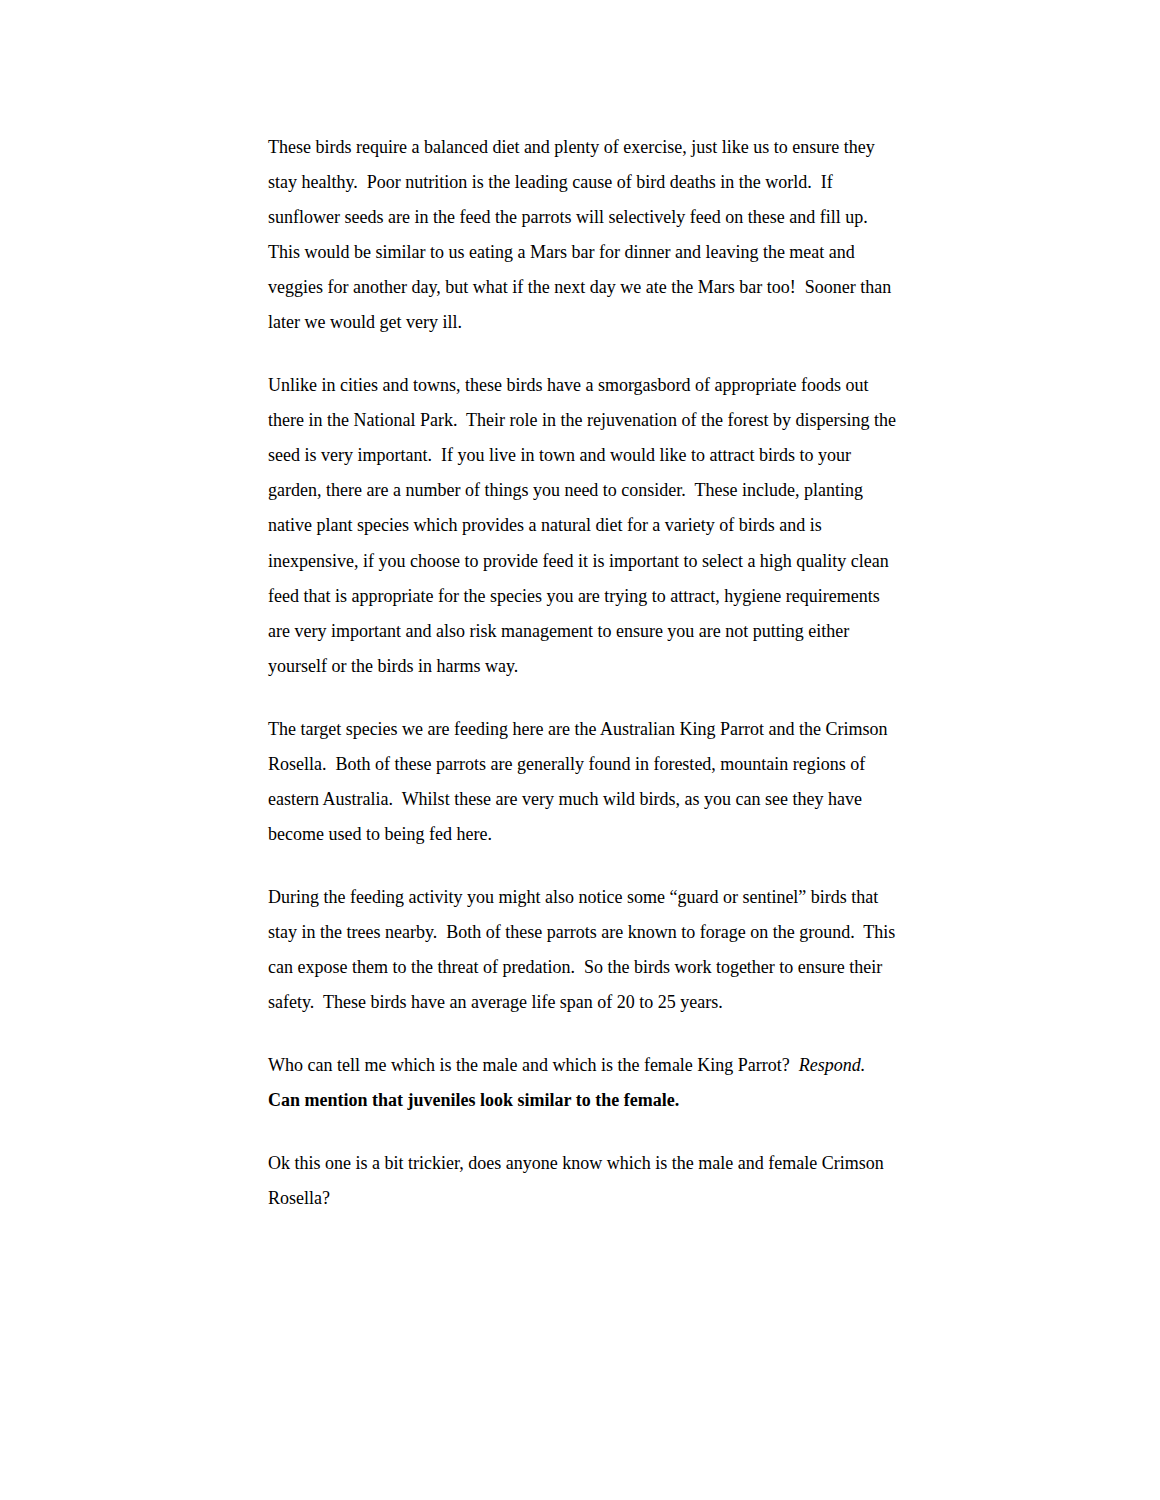These birds require a balanced diet and plenty of exercise, just like us to ensure they stay healthy. Poor nutrition is the leading cause of bird deaths in the world. If sunflower seeds are in the feed the parrots will selectively feed on these and fill up. This would be similar to us eating a Mars bar for dinner and leaving the meat and veggies for another day, but what if the next day we ate the Mars bar too! Sooner than later we would get very ill.
Unlike in cities and towns, these birds have a smorgasbord of appropriate foods out there in the National Park. Their role in the rejuvenation of the forest by dispersing the seed is very important. If you live in town and would like to attract birds to your garden, there are a number of things you need to consider. These include, planting native plant species which provides a natural diet for a variety of birds and is inexpensive, if you choose to provide feed it is important to select a high quality clean feed that is appropriate for the species you are trying to attract, hygiene requirements are very important and also risk management to ensure you are not putting either yourself or the birds in harms way.
The target species we are feeding here are the Australian King Parrot and the Crimson Rosella. Both of these parrots are generally found in forested, mountain regions of eastern Australia. Whilst these are very much wild birds, as you can see they have become used to being fed here.
During the feeding activity you might also notice some “guard or sentinel” birds that stay in the trees nearby. Both of these parrots are known to forage on the ground. This can expose them to the threat of predation. So the birds work together to ensure their safety. These birds have an average life span of 20 to 25 years.
Who can tell me which is the male and which is the female King Parrot? Respond. Can mention that juveniles look similar to the female.
Ok this one is a bit trickier, does anyone know which is the male and female Crimson Rosella?